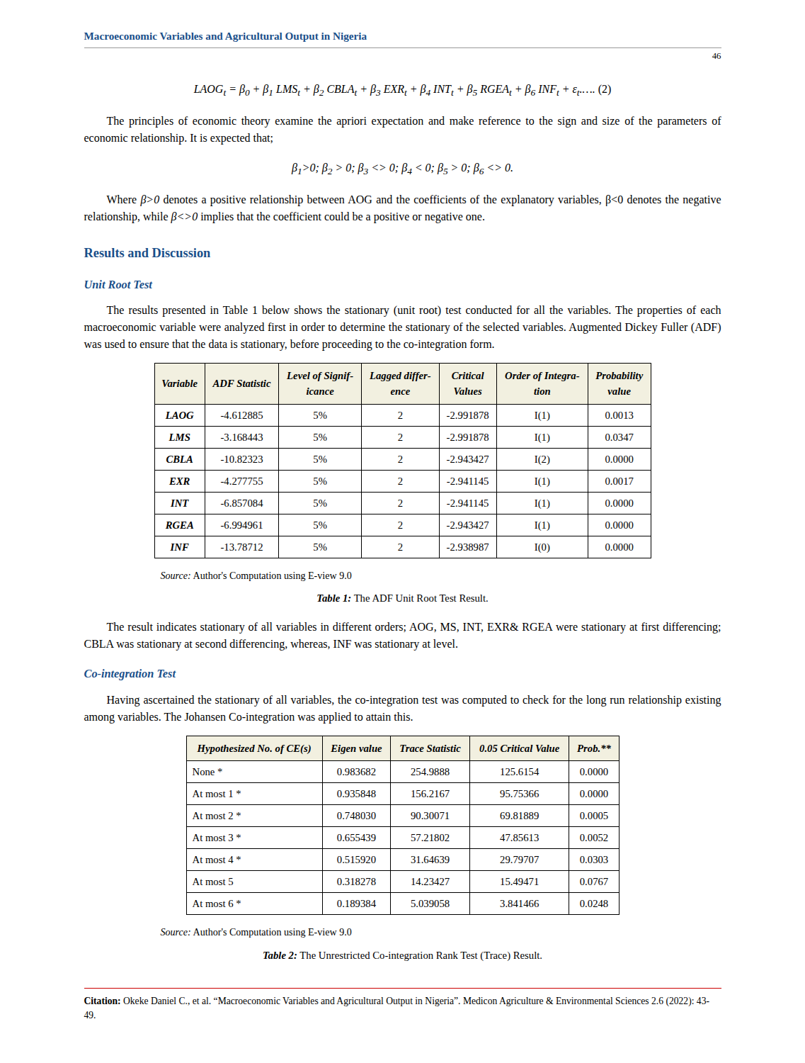Macroeconomic Variables and Agricultural Output in Nigeria
46
LAOGt = β0 + β1 LMSt + β2 CBLAt + β3 EXRt + β4 INTt + β5 RGEAt + β6 INFt + εt.…. (2)
The principles of economic theory examine the apriori expectation and make reference to the sign and size of the parameters of economic relationship. It is expected that;
β1>0; β2 > 0; β3 <> 0; β4 < 0; β5 > 0; β6 <> 0.
Where β>0 denotes a positive relationship between AOG and the coefficients of the explanatory variables, β<0 denotes the negative relationship, while β<>0 implies that the coefficient could be a positive or negative one.
Results and Discussion
Unit Root Test
The results presented in Table 1 below shows the stationary (unit root) test conducted for all the variables. The properties of each macroeconomic variable were analyzed first in order to determine the stationary of the selected variables. Augmented Dickey Fuller (ADF) was used to ensure that the data is stationary, before proceeding to the co-integration form.
| Variable | ADF Statistic | Level of Signif- icance | Lagged differ- ence | Critical Values | Order of Integra- tion | Probability value |
| --- | --- | --- | --- | --- | --- | --- |
| LAOG | -4.612885 | 5% | 2 | -2.991878 | I(1) | 0.0013 |
| LMS | -3.168443 | 5% | 2 | -2.991878 | I(1) | 0.0347 |
| CBLA | -10.82323 | 5% | 2 | -2.943427 | I(2) | 0.0000 |
| EXR | -4.277755 | 5% | 2 | -2.941145 | I(1) | 0.0017 |
| INT | -6.857084 | 5% | 2 | -2.941145 | I(1) | 0.0000 |
| RGEA | -6.994961 | 5% | 2 | -2.943427 | I(1) | 0.0000 |
| INF | -13.78712 | 5% | 2 | -2.938987 | I(0) | 0.0000 |
Source: Author's Computation using E-view 9.0
Table 1: The ADF Unit Root Test Result.
The result indicates stationary of all variables in different orders; AOG, MS, INT, EXR& RGEA were stationary at first differencing; CBLA was stationary at second differencing, whereas, INF was stationary at level.
Co-integration Test
Having ascertained the stationary of all variables, the co-integration test was computed to check for the long run relationship existing among variables. The Johansen Co-integration was applied to attain this.
| Hypothesized No. of CE(s) | Eigen value | Trace Statistic | 0.05 Critical Value | Prob.** |
| --- | --- | --- | --- | --- |
| None * | 0.983682 | 254.9888 | 125.6154 | 0.0000 |
| At most 1 * | 0.935848 | 156.2167 | 95.75366 | 0.0000 |
| At most 2 * | 0.748030 | 90.30071 | 69.81889 | 0.0005 |
| At most 3 * | 0.655439 | 57.21802 | 47.85613 | 0.0052 |
| At most 4 * | 0.515920 | 31.64639 | 29.79707 | 0.0303 |
| At most 5 | 0.318278 | 14.23427 | 15.49471 | 0.0767 |
| At most 6 * | 0.189384 | 5.039058 | 3.841466 | 0.0248 |
Source: Author's Computation using E-view 9.0
Table 2: The Unrestricted Co-integration Rank Test (Trace) Result.
Citation: Okeke Daniel C., et al. “Macroeconomic Variables and Agricultural Output in Nigeria”. Medicon Agriculture & Environmental Sciences 2.6 (2022): 43-49.